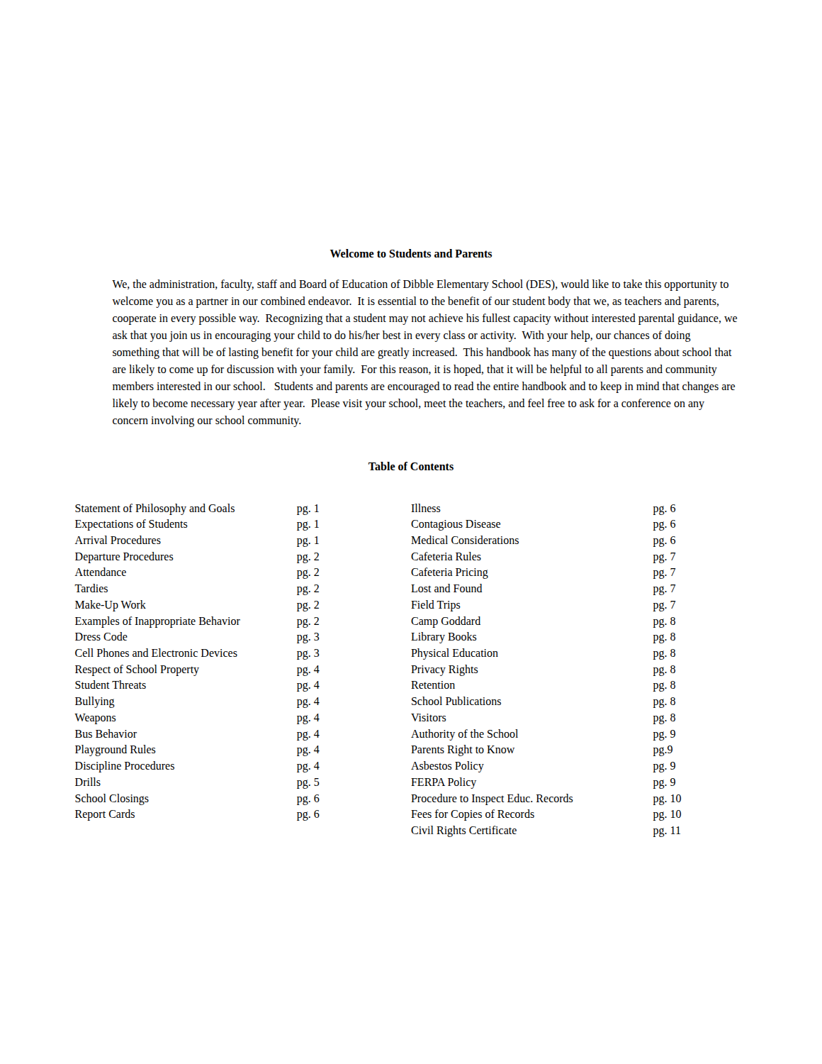Welcome to Students and Parents
We, the administration, faculty, staff and Board of Education of Dibble Elementary School (DES), would like to take this opportunity to welcome you as a partner in our combined endeavor. It is essential to the benefit of our student body that we, as teachers and parents, cooperate in every possible way. Recognizing that a student may not achieve his fullest capacity without interested parental guidance, we ask that you join us in encouraging your child to do his/her best in every class or activity. With your help, our chances of doing something that will be of lasting benefit for your child are greatly increased. This handbook has many of the questions about school that are likely to come up for discussion with your family. For this reason, it is hoped, that it will be helpful to all parents and community members interested in our school. Students and parents are encouraged to read the entire handbook and to keep in mind that changes are likely to become necessary year after year. Please visit your school, meet the teachers, and feel free to ask for a conference on any concern involving our school community.
Table of Contents
| Statement of Philosophy and Goals | pg. 1 | | Illness | pg. 6 |
| Expectations of Students | pg. 1 | | Contagious Disease | pg. 6 |
| Arrival Procedures | pg. 1 | | Medical Considerations | pg. 6 |
| Departure Procedures | pg. 2 | | Cafeteria Rules | pg. 7 |
| Attendance | pg. 2 | | Cafeteria Pricing | pg. 7 |
| Tardies | pg. 2 | | Lost and Found | pg. 7 |
| Make-Up Work | pg. 2 | | Field Trips | pg. 7 |
| Examples of Inappropriate Behavior | pg. 2 | | Camp Goddard | pg. 8 |
| Dress Code | pg. 3 | | Library Books | pg. 8 |
| Cell Phones and Electronic Devices | pg. 3 | | Physical Education | pg. 8 |
| Respect of School Property | pg. 4 | | Privacy Rights | pg. 8 |
| Student Threats | pg. 4 | | Retention | pg. 8 |
| Bullying | pg. 4 | | School Publications | pg. 8 |
| Weapons | pg. 4 | | Visitors | pg. 8 |
| Bus Behavior | pg. 4 | | Authority of the School | pg. 9 |
| Playground Rules | pg. 4 | | Parents Right to Know | pg.9 |
| Discipline Procedures | pg. 4 | | Asbestos Policy | pg. 9 |
| Drills | pg. 5 | | FERPA Policy | pg. 9 |
| School Closings | pg. 6 | | Procedure to Inspect Educ. Records | pg. 10 |
| Report Cards | pg. 6 | | Fees for Copies of Records | pg. 10 |
| | | | Civil Rights Certificate | pg. 11 |